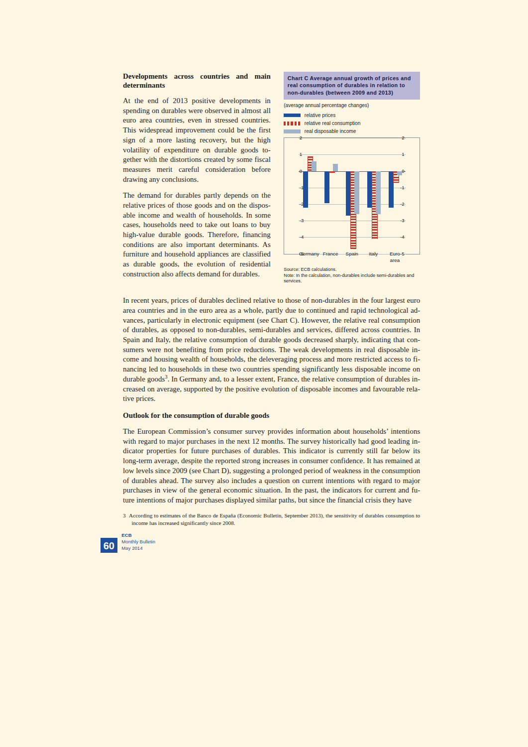Developments across countries and main determinants
At the end of 2013 positive developments in spending on durables were observed in almost all euro area countries, even in stressed countries. This widespread improvement could be the first sign of a more lasting recovery, but the high volatility of expenditure on durable goods together with the distortions created by some fiscal measures merit careful consideration before drawing any conclusions.
The demand for durables partly depends on the relative prices of those goods and on the disposable income and wealth of households. In some cases, households need to take out loans to buy high-value durable goods. Therefore, financing conditions are also important determinants. As furniture and household appliances are classified as durable goods, the evolution of residential construction also affects demand for durables.
Chart C Average annual growth of prices and real consumption of durables in relation to non-durables (between 2009 and 2013)
(average annual percentage changes)
relative prices
relative real consumption
real disposable income
2
2
1
1
0
0
-1
-1
-2
-2
-3
-3
-4
-4
-5
-5
Germany France Spain Italy Euro area
Source: ECB calculations.
Note: In the calculation, non-durables include semi-durables and services.
In recent years, prices of durables declined relative to those of non-durables in the four largest euro area countries and in the euro area as a whole, partly due to continued and rapid technological advances, particularly in electronic equipment (see Chart C). However, the relative real consumption of durables, as opposed to non-durables, semi-durables and services, differed across countries. In Spain and Italy, the relative consumption of durable goods decreased sharply, indicating that consumers were not benefiting from price reductions. The weak developments in real disposable income and housing wealth of households, the deleveraging process and more restricted access to financing led to households in these two countries spending significantly less disposable income on durable goods3. In Germany and, to a lesser extent, France, the relative consumption of durables increased on average, supported by the positive evolution of disposable incomes and favourable relative prices.
Outlook for the consumption of durable goods
The European Commission’s consumer survey provides information about households’ intentions with regard to major purchases in the next 12 months. The survey historically had good leading indicator properties for future purchases of durables. This indicator is currently still far below its long-term average, despite the reported strong increases in consumer confidence. It has remained at low levels since 2009 (see Chart D), suggesting a prolonged period of weakness in the consumption of durables ahead. The survey also includes a question on current intentions with regard to major purchases in view of the general economic situation. In the past, the indicators for current and future intentions of major purchases displayed similar paths, but since the financial crisis they have
3 According to estimates of the Banco de España (Economic Bulletin, September 2013), the sensitivity of durables consumption to income has increased significantly since 2008.
60
ECB
Monthly Bulletin
May 2014